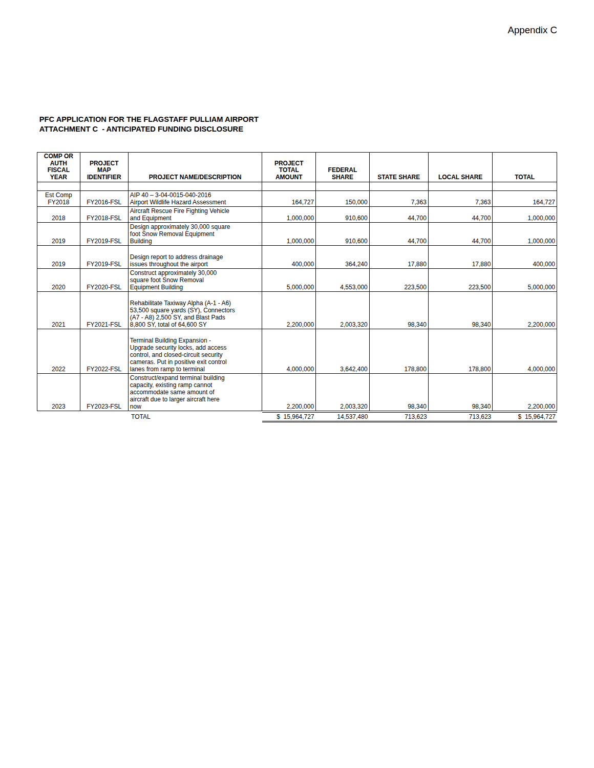Appendix C
PFC APPLICATION FOR THE FLAGSTAFF PULLIAM AIRPORT
ATTACHMENT C - ANTICIPATED FUNDING DISCLOSURE
| COMP OR AUTH FISCAL YEAR | PROJECT MAP IDENTIFIER | PROJECT NAME/DESCRIPTION | PROJECT TOTAL AMOUNT | FEDERAL SHARE | STATE SHARE | LOCAL SHARE | TOTAL |
| --- | --- | --- | --- | --- | --- | --- | --- |
| Est Comp FY2018 | FY2016-FSL | AIP 40 – 3-04-0015-040-2016 Airport Wildlife Hazard Assessment | 164,727 | 150,000 | 7,363 | 7,363 | 164,727 |
| 2018 | FY2018-FSL | Aircraft Rescue Fire Fighting Vehicle and Equipment | 1,000,000 | 910,600 | 44,700 | 44,700 | 1,000,000 |
| 2019 | FY2019-FSL | Design approximately 30,000 square foot Snow Removal Equipment Building | 1,000,000 | 910,600 | 44,700 | 44,700 | 1,000,000 |
| 2019 | FY2019-FSL | Design report to address drainage issues throughout the airport | 400,000 | 364,240 | 17,880 | 17,880 | 400,000 |
| 2020 | FY2020-FSL | Construct approximately 30,000 square foot Snow Removal Equipment Building | 5,000,000 | 4,553,000 | 223,500 | 223,500 | 5,000,000 |
| 2021 | FY2021-FSL | Rehabilitate Taxiway Alpha (A-1 - A6) 53,500 square yards (SY), Connectors (A7 - A8) 2,500 SY, and Blast Pads 8,800 SY, total of 64,600 SY | 2,200,000 | 2,003,320 | 98,340 | 98,340 | 2,200,000 |
| 2022 | FY2022-FSL | Terminal Building Expansion - Upgrade security locks, add access control, and closed-circuit security cameras. Put in positive exit control lanes from ramp to terminal | 4,000,000 | 3,642,400 | 178,800 | 178,800 | 4,000,000 |
| 2023 | FY2023-FSL | Construct/expand terminal building capacity, existing ramp cannot accommodate same amount of aircraft due to larger aircraft here now | 2,200,000 | 2,003,320 | 98,340 | 98,340 | 2,200,000 |
| | | TOTAL | $ 15,964,727 | 14,537,480 | 713,623 | 713,623 | $ 15,964,727 |